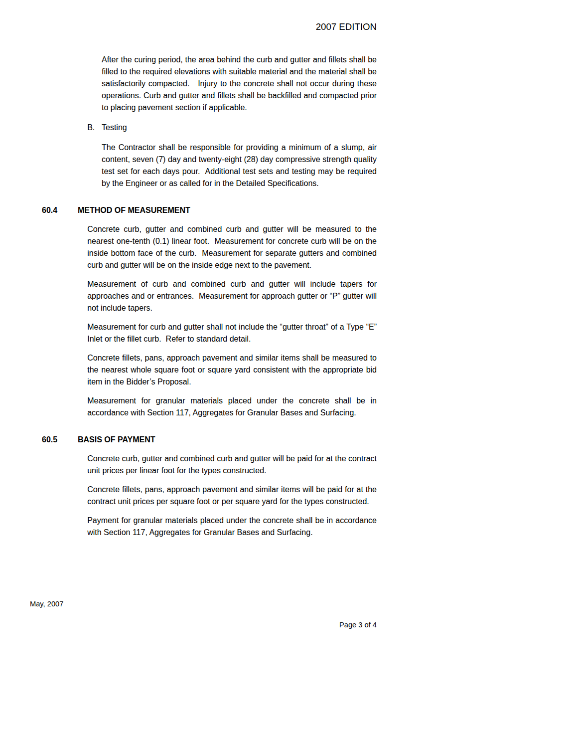2007 EDITION
After the curing period, the area behind the curb and gutter and fillets shall be filled to the required elevations with suitable material and the material shall be satisfactorily compacted. Injury to the concrete shall not occur during these operations. Curb and gutter and fillets shall be backfilled and compacted prior to placing pavement section if applicable.
B. Testing
The Contractor shall be responsible for providing a minimum of a slump, air content, seven (7) day and twenty-eight (28) day compressive strength quality test set for each days pour. Additional test sets and testing may be required by the Engineer or as called for in the Detailed Specifications.
60.4 METHOD OF MEASUREMENT
Concrete curb, gutter and combined curb and gutter will be measured to the nearest one-tenth (0.1) linear foot. Measurement for concrete curb will be on the inside bottom face of the curb. Measurement for separate gutters and combined curb and gutter will be on the inside edge next to the pavement.
Measurement of curb and combined curb and gutter will include tapers for approaches and or entrances. Measurement for approach gutter or “P” gutter will not include tapers.
Measurement for curb and gutter shall not include the “gutter throat” of a Type “E” Inlet or the fillet curb. Refer to standard detail.
Concrete fillets, pans, approach pavement and similar items shall be measured to the nearest whole square foot or square yard consistent with the appropriate bid item in the Bidder’s Proposal.
Measurement for granular materials placed under the concrete shall be in accordance with Section 117, Aggregates for Granular Bases and Surfacing.
60.5 BASIS OF PAYMENT
Concrete curb, gutter and combined curb and gutter will be paid for at the contract unit prices per linear foot for the types constructed.
Concrete fillets, pans, approach pavement and similar items will be paid for at the contract unit prices per square foot or per square yard for the types constructed.
Payment for granular materials placed under the concrete shall be in accordance with Section 117, Aggregates for Granular Bases and Surfacing.
May, 2007
Page 3 of 4